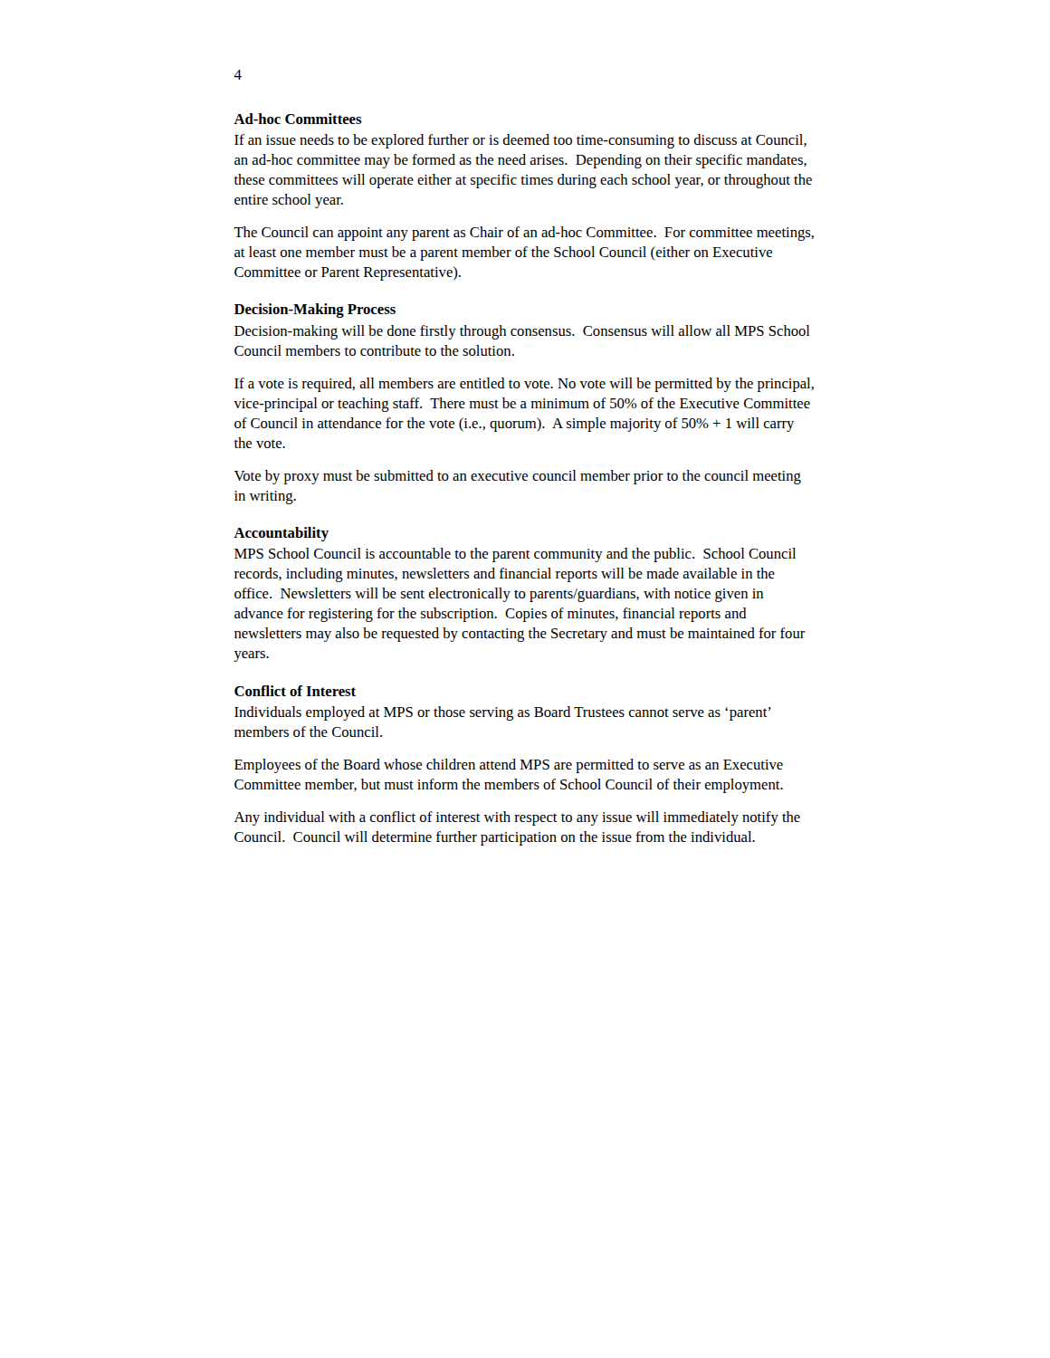4
Ad-hoc Committees
If an issue needs to be explored further or is deemed too time-consuming to discuss at Council, an ad-hoc committee may be formed as the need arises. Depending on their specific mandates, these committees will operate either at specific times during each school year, or throughout the entire school year.
The Council can appoint any parent as Chair of an ad-hoc Committee. For committee meetings, at least one member must be a parent member of the School Council (either on Executive Committee or Parent Representative).
Decision-Making Process
Decision-making will be done firstly through consensus. Consensus will allow all MPS School Council members to contribute to the solution.
If a vote is required, all members are entitled to vote. No vote will be permitted by the principal, vice-principal or teaching staff. There must be a minimum of 50% of the Executive Committee of Council in attendance for the vote (i.e., quorum). A simple majority of 50% + 1 will carry the vote.
Vote by proxy must be submitted to an executive council member prior to the council meeting in writing.
Accountability
MPS School Council is accountable to the parent community and the public. School Council records, including minutes, newsletters and financial reports will be made available in the office. Newsletters will be sent electronically to parents/guardians, with notice given in advance for registering for the subscription. Copies of minutes, financial reports and newsletters may also be requested by contacting the Secretary and must be maintained for four years.
Conflict of Interest
Individuals employed at MPS or those serving as Board Trustees cannot serve as ‘parent’ members of the Council.
Employees of the Board whose children attend MPS are permitted to serve as an Executive Committee member, but must inform the members of School Council of their employment.
Any individual with a conflict of interest with respect to any issue will immediately notify the Council. Council will determine further participation on the issue from the individual.